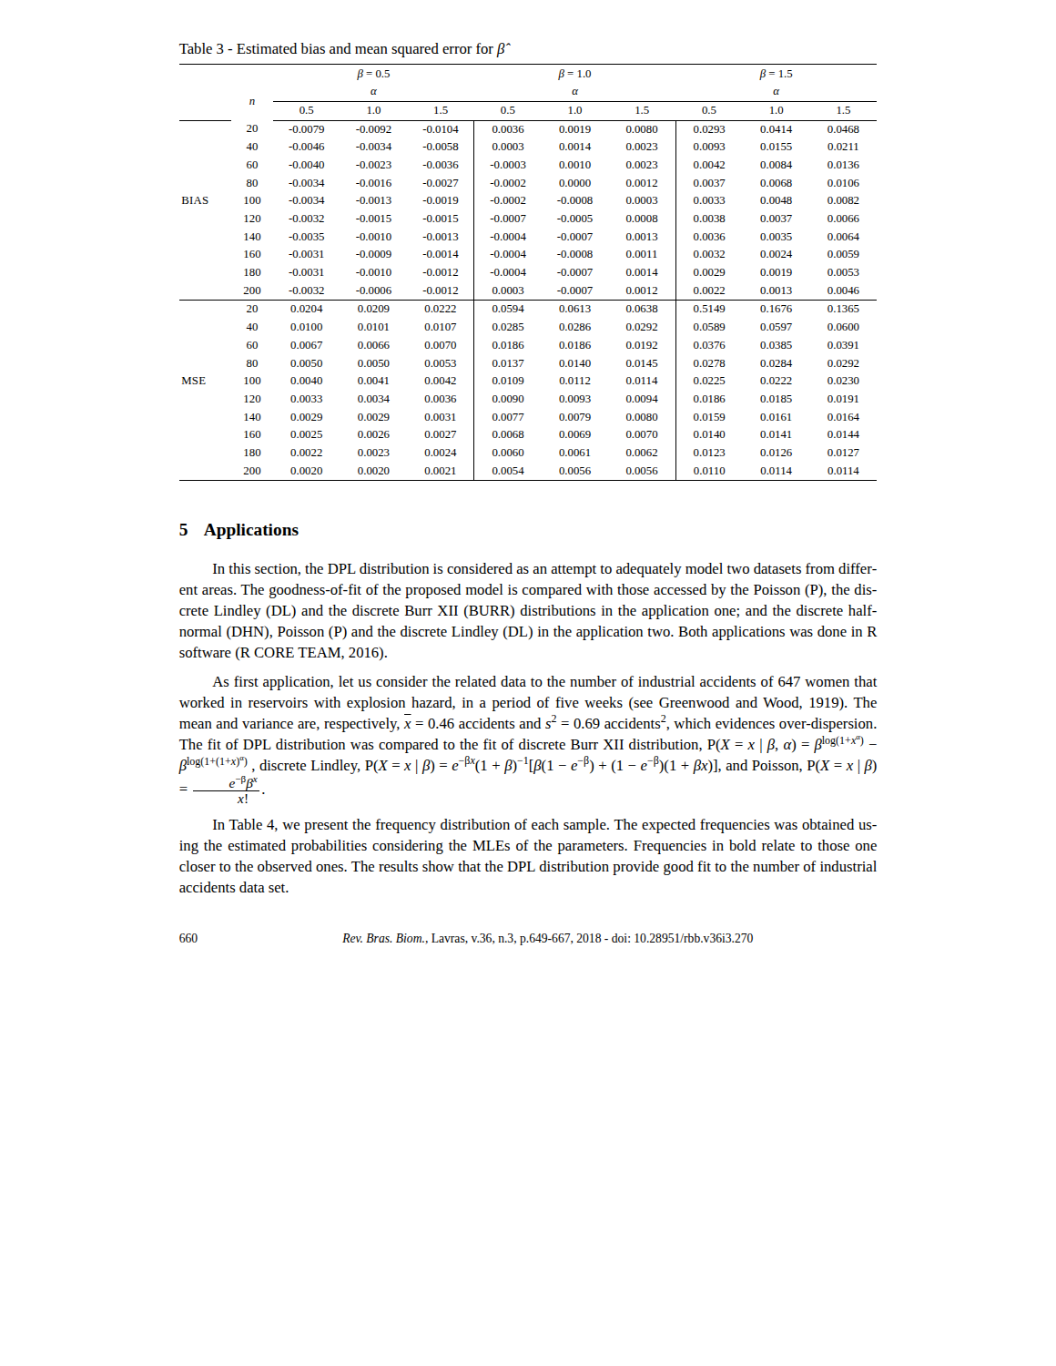Table 3 - Estimated bias and mean squared error for β̂
| | | β = 0.5 | β = 1.0 | β = 1.5 |
| | n | α | α | α |
| | 0.5 | 1.0 | 1.5 | 0.5 | 1.0 | 1.5 | 0.5 | 1.0 | 1.5 |
| | 20 | -0.0079 | -0.0092 | -0.0104 | 0.0036 | 0.0019 | 0.0080 | 0.0293 | 0.0414 | 0.0468 |
| | 40 | -0.0046 | -0.0034 | -0.0058 | 0.0003 | 0.0014 | 0.0023 | 0.0093 | 0.0155 | 0.0211 |
| | 60 | -0.0040 | -0.0023 | -0.0036 | -0.0003 | 0.0010 | 0.0023 | 0.0042 | 0.0084 | 0.0136 |
| | 80 | -0.0034 | -0.0016 | -0.0027 | -0.0002 | 0.0000 | 0.0012 | 0.0037 | 0.0068 | 0.0106 |
| BIAS | 100 | -0.0034 | -0.0013 | -0.0019 | -0.0002 | -0.0008 | 0.0003 | 0.0033 | 0.0048 | 0.0082 |
| | 120 | -0.0032 | -0.0015 | -0.0015 | -0.0007 | -0.0005 | 0.0008 | 0.0038 | 0.0037 | 0.0066 |
| | 140 | -0.0035 | -0.0010 | -0.0013 | -0.0004 | -0.0007 | 0.0013 | 0.0036 | 0.0035 | 0.0064 |
| | 160 | -0.0031 | -0.0009 | -0.0014 | -0.0004 | -0.0008 | 0.0011 | 0.0032 | 0.0024 | 0.0059 |
| | 180 | -0.0031 | -0.0010 | -0.0012 | -0.0004 | -0.0007 | 0.0014 | 0.0029 | 0.0019 | 0.0053 |
| | 200 | -0.0032 | -0.0006 | -0.0012 | 0.0003 | -0.0007 | 0.0012 | 0.0022 | 0.0013 | 0.0046 |
| | 20 | 0.0204 | 0.0209 | 0.0222 | 0.0594 | 0.0613 | 0.0638 | 0.5149 | 0.1676 | 0.1365 |
| | 40 | 0.0100 | 0.0101 | 0.0107 | 0.0285 | 0.0286 | 0.0292 | 0.0589 | 0.0597 | 0.0600 |
| | 60 | 0.0067 | 0.0066 | 0.0070 | 0.0186 | 0.0186 | 0.0192 | 0.0376 | 0.0385 | 0.0391 |
| | 80 | 0.0050 | 0.0050 | 0.0053 | 0.0137 | 0.0140 | 0.0145 | 0.0278 | 0.0284 | 0.0292 |
| MSE | 100 | 0.0040 | 0.0041 | 0.0042 | 0.0109 | 0.0112 | 0.0114 | 0.0225 | 0.0222 | 0.0230 |
| | 120 | 0.0033 | 0.0034 | 0.0036 | 0.0090 | 0.0093 | 0.0094 | 0.0186 | 0.0185 | 0.0191 |
| | 140 | 0.0029 | 0.0029 | 0.0031 | 0.0077 | 0.0079 | 0.0080 | 0.0159 | 0.0161 | 0.0164 |
| | 160 | 0.0025 | 0.0026 | 0.0027 | 0.0068 | 0.0069 | 0.0070 | 0.0140 | 0.0141 | 0.0144 |
| | 180 | 0.0022 | 0.0023 | 0.0024 | 0.0060 | 0.0061 | 0.0062 | 0.0123 | 0.0126 | 0.0127 |
| | 200 | 0.0020 | 0.0020 | 0.0021 | 0.0054 | 0.0056 | 0.0056 | 0.0110 | 0.0114 | 0.0114 |
5 Applications
In this section, the DPL distribution is considered as an attempt to adequately model two datasets from different areas. The goodness-of-fit of the proposed model is compared with those accessed by the Poisson (P), the discrete Lindley (DL) and the discrete Burr XII (BURR) distributions in the application one; and the discrete half-normal (DHN), Poisson (P) and the discrete Lindley (DL) in the application two. Both applications was done in R software (R CORE TEAM, 2016).
As first application, let us consider the related data to the number of industrial accidents of 647 women that worked in reservoirs with explosion hazard, in a period of five weeks (see Greenwood and Wood, 1919). The mean and variance are, respectively, x = 0.46 accidents and s2 = 0.69 accidents2, which evidences over-dispersion. The fit of DPL distribution was compared to the fit of discrete Burr XII distribution, P(X = x | β, α) = βlog(1+xα) − βlog(1+(1+x)α) , discrete Lindley, P(X = x | β) = e−βx(1 + β)−1[β(1 − e−β) + (1 − e−β)(1 + βx)], and Poisson, P(X = x | β) = e−ββx x!.
In Table 4, we present the frequency distribution of each sample. The expected frequencies was obtained using the estimated probabilities considering the MLEs of the parameters. Frequencies in bold relate to those one closer to the observed ones. The results show that the DPL distribution provide good fit to the number of industrial accidents data set.
660
Rev. Bras. Biom., Lavras, v.36, n.3, p.649-667, 2018 - doi: 10.28951/rbb.v36i3.270